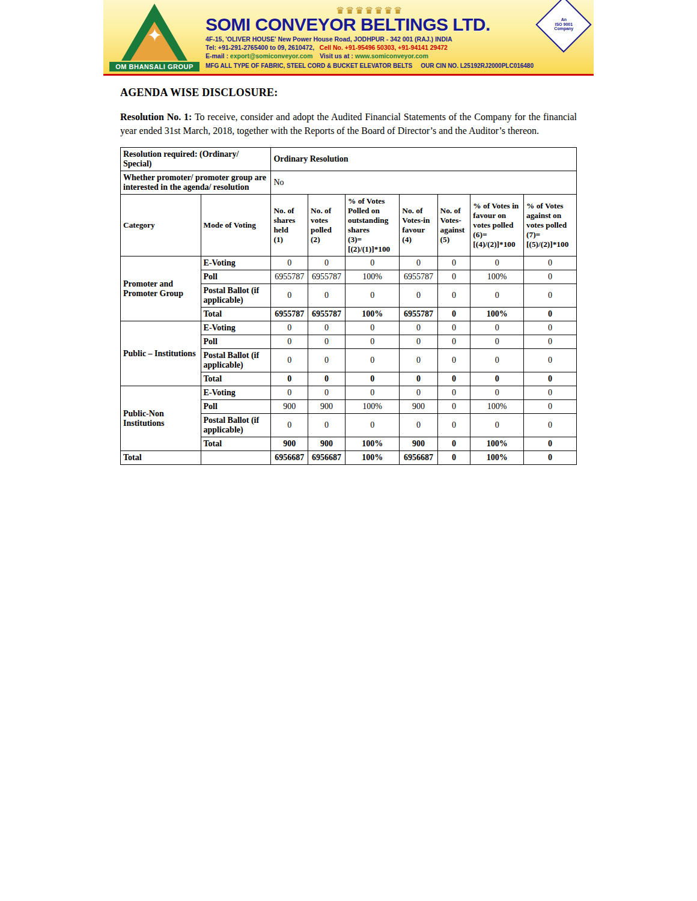✦
OM BHANSALI GROUP
♛♛♛♛♛♛♛
SOMI CONVEYOR BELTINGS LTD.
4F-15, 'OLIVER HOUSE' New Power House Road, JODHPUR - 342 001 (RAJ.) INDIA
Tel: +91-291-2765400 to 09, 2610472, Cell No. +91-95496 50303, +91-94141 29472
E-mail : export@somiconveyor.com Visit us at : www.somiconveyor.com
MFG ALL TYPE OF FABRIC, STEEL CORD & BUCKET ELEVATOR BELTS OUR CIN NO. L25192RJ2000PLC016480
An
ISO 9001
Company
AGENDA WISE DISCLOSURE:
Resolution No. 1: To receive, consider and adopt the Audited Financial Statements of the Company for the financial year ended 31st March, 2018, together with the Reports of the Board of Director’s and the Auditor’s thereon.
| Resolution required: (Ordinary/ Special) | Ordinary Resolution |
| Whether promoter/ promoter group are interested in the agenda/ resolution | No |
| Category | Mode of Voting | No. of shares held (1) | No. of votes polled (2) | % of Votes Polled on outstanding shares (3)=[(2)/(1)]*100 | No. of Votes-in favour (4) | No. of Votes-against (5) | % of Votes in favour on votes polled (6)=[(4)/(2)]*100 | % of Votes against on votes polled (7)=[(5)/(2)]*100 |
| Promoter and Promoter Group | E-Voting | 0 | 0 | 0 | 0 | 0 | 0 | 0 |
| Poll | 6955787 | 6955787 | 100% | 6955787 | 0 | 100% | 0 |
| Postal Ballot (if applicable) | 0 | 0 | 0 | 0 | 0 | 0 | 0 |
| Total | 6955787 | 6955787 | 100% | 6955787 | 0 | 100% | 0 |
| Public – Institutions | E-Voting | 0 | 0 | 0 | 0 | 0 | 0 | 0 |
| Poll | 0 | 0 | 0 | 0 | 0 | 0 | 0 |
| Postal Ballot (if applicable) | 0 | 0 | 0 | 0 | 0 | 0 | 0 |
| Total | 0 | 0 | 0 | 0 | 0 | 0 | 0 |
| Public-Non Institutions | E-Voting | 0 | 0 | 0 | 0 | 0 | 0 | 0 |
| Poll | 900 | 900 | 100% | 900 | 0 | 100% | 0 |
| Postal Ballot (if applicable) | 0 | 0 | 0 | 0 | 0 | 0 | 0 |
| Total | 900 | 900 | 100% | 900 | 0 | 100% | 0 |
| Total | | 6956687 | 6956687 | 100% | 6956687 | 0 | 100% | 0 |